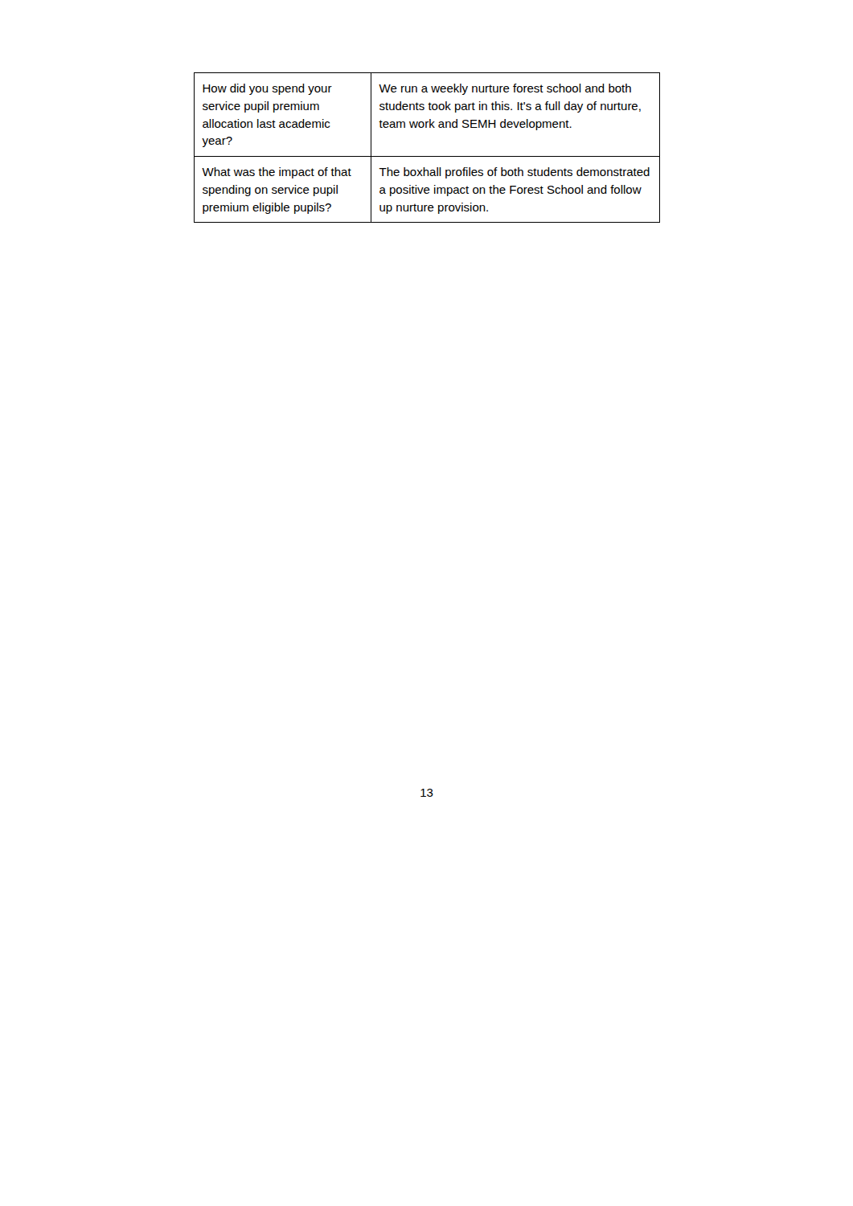| How did you spend your service pupil premium allocation last academic year? | We run a weekly nurture forest school and both students took part in this. It's a full day of nurture, team work and SEMH development. |
| What was the impact of that spending on service pupil premium eligible pupils? | The boxhall profiles of both students demonstrated a positive impact on the Forest School and follow up nurture provision. |
13